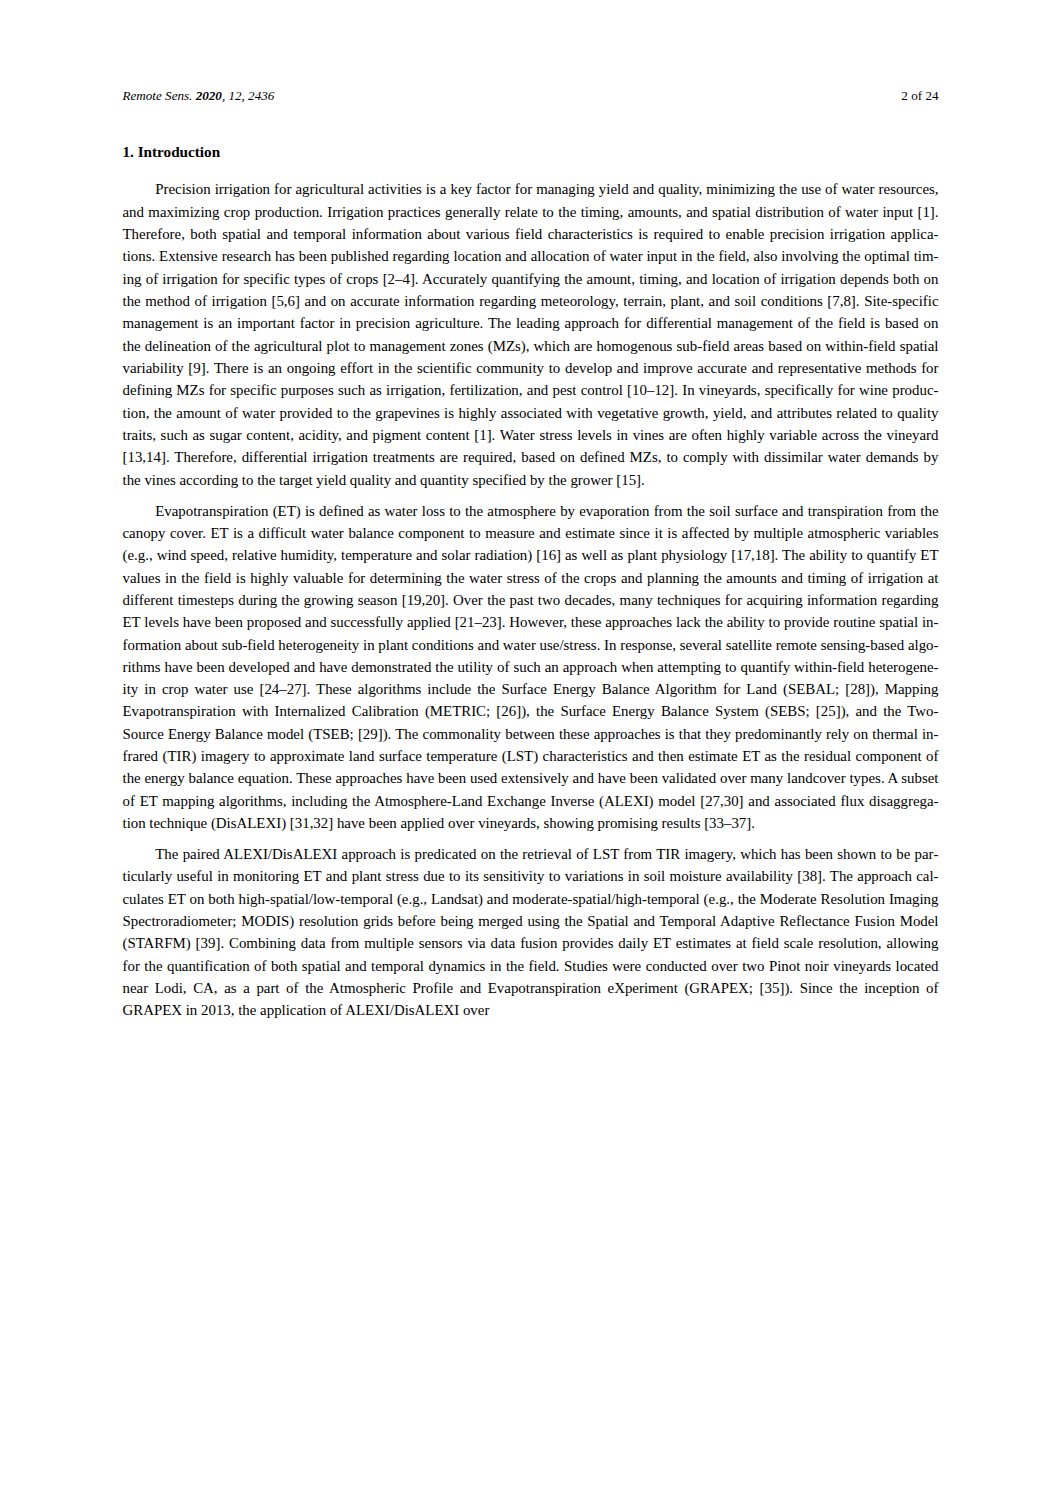Remote Sens. 2020, 12, 2436 2 of 24
1. Introduction
Precision irrigation for agricultural activities is a key factor for managing yield and quality, minimizing the use of water resources, and maximizing crop production. Irrigation practices generally relate to the timing, amounts, and spatial distribution of water input [1]. Therefore, both spatial and temporal information about various field characteristics is required to enable precision irrigation applications. Extensive research has been published regarding location and allocation of water input in the field, also involving the optimal timing of irrigation for specific types of crops [2–4]. Accurately quantifying the amount, timing, and location of irrigation depends both on the method of irrigation [5,6] and on accurate information regarding meteorology, terrain, plant, and soil conditions [7,8]. Site-specific management is an important factor in precision agriculture. The leading approach for differential management of the field is based on the delineation of the agricultural plot to management zones (MZs), which are homogenous sub-field areas based on within-field spatial variability [9]. There is an ongoing effort in the scientific community to develop and improve accurate and representative methods for defining MZs for specific purposes such as irrigation, fertilization, and pest control [10–12]. In vineyards, specifically for wine production, the amount of water provided to the grapevines is highly associated with vegetative growth, yield, and attributes related to quality traits, such as sugar content, acidity, and pigment content [1]. Water stress levels in vines are often highly variable across the vineyard [13,14]. Therefore, differential irrigation treatments are required, based on defined MZs, to comply with dissimilar water demands by the vines according to the target yield quality and quantity specified by the grower [15].
Evapotranspiration (ET) is defined as water loss to the atmosphere by evaporation from the soil surface and transpiration from the canopy cover. ET is a difficult water balance component to measure and estimate since it is affected by multiple atmospheric variables (e.g., wind speed, relative humidity, temperature and solar radiation) [16] as well as plant physiology [17,18]. The ability to quantify ET values in the field is highly valuable for determining the water stress of the crops and planning the amounts and timing of irrigation at different timesteps during the growing season [19,20]. Over the past two decades, many techniques for acquiring information regarding ET levels have been proposed and successfully applied [21–23]. However, these approaches lack the ability to provide routine spatial information about sub-field heterogeneity in plant conditions and water use/stress. In response, several satellite remote sensing-based algorithms have been developed and have demonstrated the utility of such an approach when attempting to quantify within-field heterogeneity in crop water use [24–27]. These algorithms include the Surface Energy Balance Algorithm for Land (SEBAL; [28]), Mapping Evapotranspiration with Internalized Calibration (METRIC; [26]), the Surface Energy Balance System (SEBS; [25]), and the Two-Source Energy Balance model (TSEB; [29]). The commonality between these approaches is that they predominantly rely on thermal infrared (TIR) imagery to approximate land surface temperature (LST) characteristics and then estimate ET as the residual component of the energy balance equation. These approaches have been used extensively and have been validated over many landcover types. A subset of ET mapping algorithms, including the Atmosphere-Land Exchange Inverse (ALEXI) model [27,30] and associated flux disaggregation technique (DisALEXI) [31,32] have been applied over vineyards, showing promising results [33–37].
The paired ALEXI/DisALEXI approach is predicated on the retrieval of LST from TIR imagery, which has been shown to be particularly useful in monitoring ET and plant stress due to its sensitivity to variations in soil moisture availability [38]. The approach calculates ET on both high-spatial/low-temporal (e.g., Landsat) and moderate-spatial/high-temporal (e.g., the Moderate Resolution Imaging Spectroradiometer; MODIS) resolution grids before being merged using the Spatial and Temporal Adaptive Reflectance Fusion Model (STARFM) [39]. Combining data from multiple sensors via data fusion provides daily ET estimates at field scale resolution, allowing for the quantification of both spatial and temporal dynamics in the field. Studies were conducted over two Pinot noir vineyards located near Lodi, CA, as a part of the Atmospheric Profile and Evapotranspiration eXperiment (GRAPEX; [35]). Since the inception of GRAPEX in 2013, the application of ALEXI/DisALEXI over